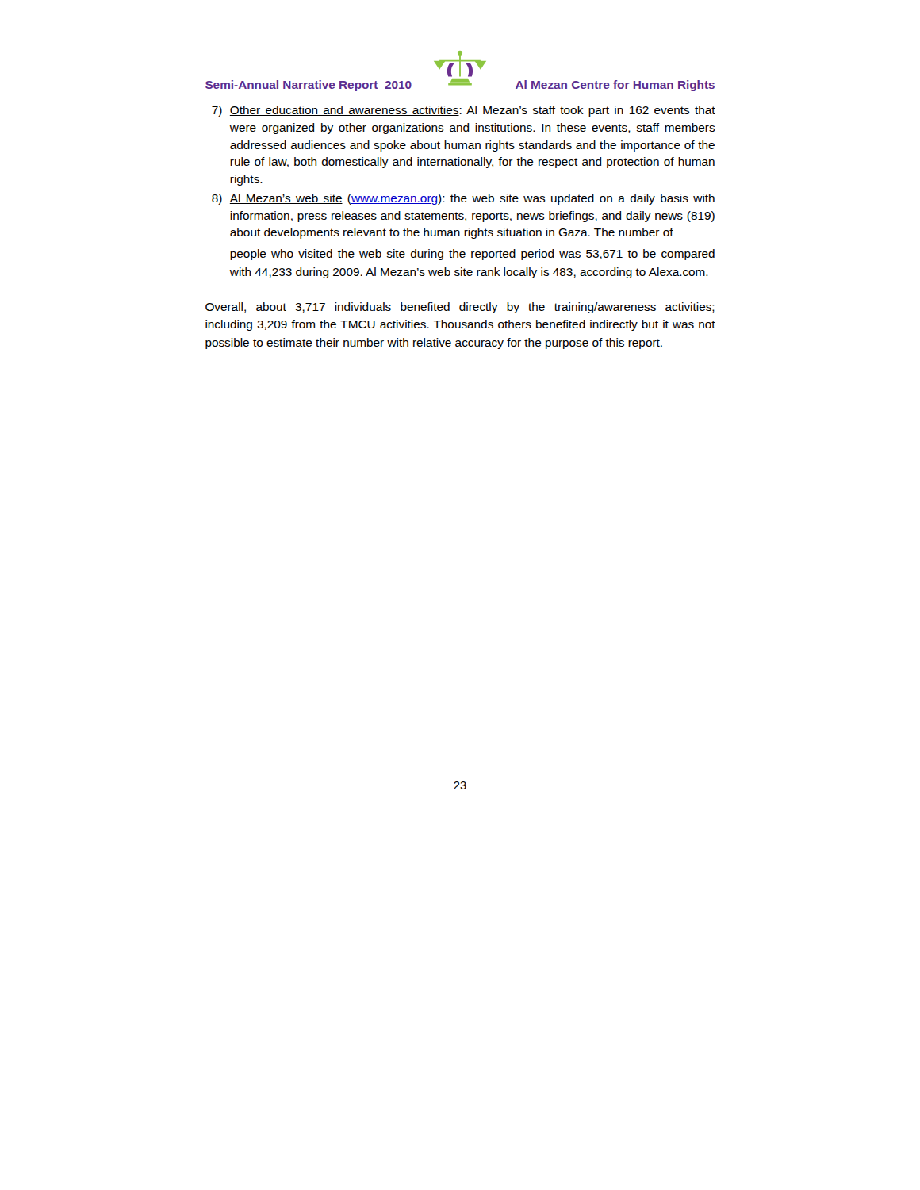Semi-Annual Narrative Report 2010
Al Mezan Centre for Human Rights
7) Other education and awareness activities: Al Mezan’s staff took part in 162 events that were organized by other organizations and institutions. In these events, staff members addressed audiences and spoke about human rights standards and the importance of the rule of law, both domestically and internationally, for the respect and protection of human rights.
8) Al Mezan’s web site (www.mezan.org): the web site was updated on a daily basis with information, press releases and statements, reports, news briefings, and daily news (819) about developments relevant to the human rights situation in Gaza. The number of people who visited the web site during the reported period was 53,671 to be compared with 44,233 during 2009. Al Mezan’s web site rank locally is 483, according to Alexa.com.
Overall, about 3,717 individuals benefited directly by the training/awareness activities; including 3,209 from the TMCU activities. Thousands others benefited indirectly but it was not possible to estimate their number with relative accuracy for the purpose of this report.
23